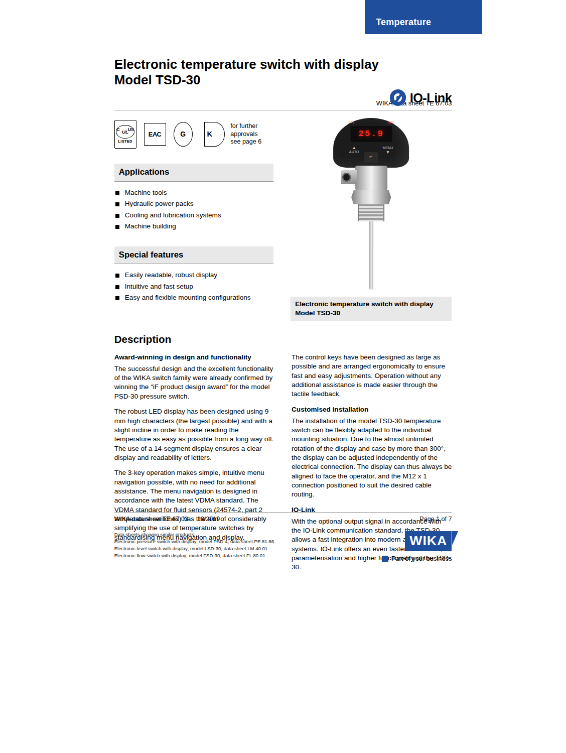Temperature
Electronic temperature switch with display
Model TSD-30
WIKA data sheet TE 67.03
IO-Link
C UL US LISTED
EAC
G
K
for further approvals
see page 6
Applications
Machine tools
Hydraulic power packs
Cooling and lubrication systems
Machine building
Special features
Easily readable, robust display
Intuitive and fast setup
Easy and flexible mounting configurations
SP1 SP2
25.9
▲AUTO
MENU▼
↵
Electronic temperature switch with display
Model TSD-30
Description
Award-winning in design and functionality
The successful design and the excellent functionality of the WIKA switch family were already confirmed by winning the “iF product design award” for the model PSD-30 pressure switch.
The robust LED display has been designed using 9 mm high characters (the largest possible) and with a slight incline in order to make reading the temperature as easy as possible from a long way off. The use of a 14-segment display ensures a clear display and readability of letters.
The 3-key operation makes simple, intuitive menu navigation possible, with no need for additional assistance. The menu navigation is designed in accordance with the latest VDMA standard. The VDMA standard for fluid sensors (24574-2, part 2 temperature switches) has the aim of considerably simplifying the use of temperature switches by standardising menu navigation and display.
The control keys have been designed as large as possible and are arranged ergonomically to ensure fast and easy adjustments. Operation without any additional assistance is made easier through the tactile feedback.
Customised installation
The installation of the model TSD-30 temperature switch can be flexibly adapted to the individual mounting situation. Due to the almost unlimited rotation of the display and case by more than 300°, the display can be adjusted independently of the electrical connection. The display can thus always be aligned to face the operator, and the M12 x 1 connection positioned to suit the desired cable routing.
IO-Link
With the optional output signal in accordance with the IO-Link communication standard, the TSD-30 allows a fast integration into modern automation systems. IO-Link offers an even faster installation, parameterisation and higher functionality of the TSD-30.
WIKA data sheet TE 67.03 · 10/2019 Page 1 of 7
Data sheets showing similar products:
Electronic pressure switch with display; model PSD-4; data sheet PE 81.86
Electronic level switch with display; model LSD-30; data sheet LM 40.01
Electronic flow switch with display; model FSD-30; data sheet FL 80.01
WIKA
Part of your business